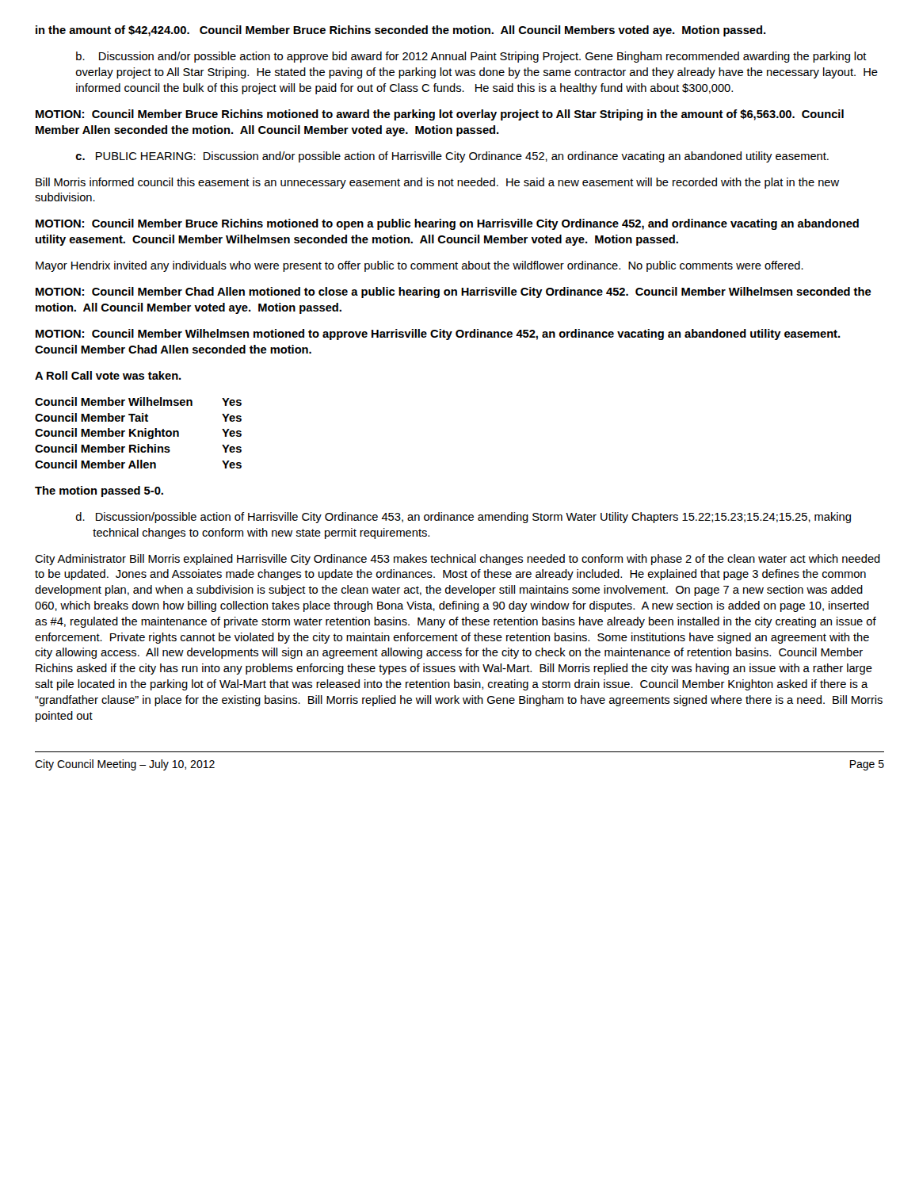in the amount of $42,424.00. Council Member Bruce Richins seconded the motion. All Council Members voted aye. Motion passed.
b. Discussion and/or possible action to approve bid award for 2012 Annual Paint Striping Project. Gene Bingham recommended awarding the parking lot overlay project to All Star Striping. He stated the paving of the parking lot was done by the same contractor and they already have the necessary layout. He informed council the bulk of this project will be paid for out of Class C funds. He said this is a healthy fund with about $300,000.
MOTION: Council Member Bruce Richins motioned to award the parking lot overlay project to All Star Striping in the amount of $6,563.00. Council Member Allen seconded the motion. All Council Member voted aye. Motion passed.
c. PUBLIC HEARING: Discussion and/or possible action of Harrisville City Ordinance 452, an ordinance vacating an abandoned utility easement.
Bill Morris informed council this easement is an unnecessary easement and is not needed. He said a new easement will be recorded with the plat in the new subdivision.
MOTION: Council Member Bruce Richins motioned to open a public hearing on Harrisville City Ordinance 452, and ordinance vacating an abandoned utility easement. Council Member Wilhelmsen seconded the motion. All Council Member voted aye. Motion passed.
Mayor Hendrix invited any individuals who were present to offer public to comment about the wildflower ordinance. No public comments were offered.
MOTION: Council Member Chad Allen motioned to close a public hearing on Harrisville City Ordinance 452. Council Member Wilhelmsen seconded the motion. All Council Member voted aye. Motion passed.
MOTION: Council Member Wilhelmsen motioned to approve Harrisville City Ordinance 452, an ordinance vacating an abandoned utility easement. Council Member Chad Allen seconded the motion.
A Roll Call vote was taken.
| Council Member Wilhelmsen | Yes |
| Council Member Tait | Yes |
| Council Member Knighton | Yes |
| Council Member Richins | Yes |
| Council Member Allen | Yes |
The motion passed 5-0.
d. Discussion/possible action of Harrisville City Ordinance 453, an ordinance amending Storm Water Utility Chapters 15.22;15.23;15.24;15.25, making technical changes to conform with new state permit requirements.
City Administrator Bill Morris explained Harrisville City Ordinance 453 makes technical changes needed to conform with phase 2 of the clean water act which needed to be updated. Jones and Assoiates made changes to update the ordinances. Most of these are already included. He explained that page 3 defines the common development plan, and when a subdivision is subject to the clean water act, the developer still maintains some involvement. On page 7 a new section was added 060, which breaks down how billing collection takes place through Bona Vista, defining a 90 day window for disputes. A new section is added on page 10, inserted as #4, regulated the maintenance of private storm water retention basins. Many of these retention basins have already been installed in the city creating an issue of enforcement. Private rights cannot be violated by the city to maintain enforcement of these retention basins. Some institutions have signed an agreement with the city allowing access. All new developments will sign an agreement allowing access for the city to check on the maintenance of retention basins. Council Member Richins asked if the city has run into any problems enforcing these types of issues with Wal-Mart. Bill Morris replied the city was having an issue with a rather large salt pile located in the parking lot of Wal-Mart that was released into the retention basin, creating a storm drain issue. Council Member Knighton asked if there is a “grandfather clause” in place for the existing basins. Bill Morris replied he will work with Gene Bingham to have agreements signed where there is a need. Bill Morris pointed out
City Council Meeting – July 10, 2012 Page 5